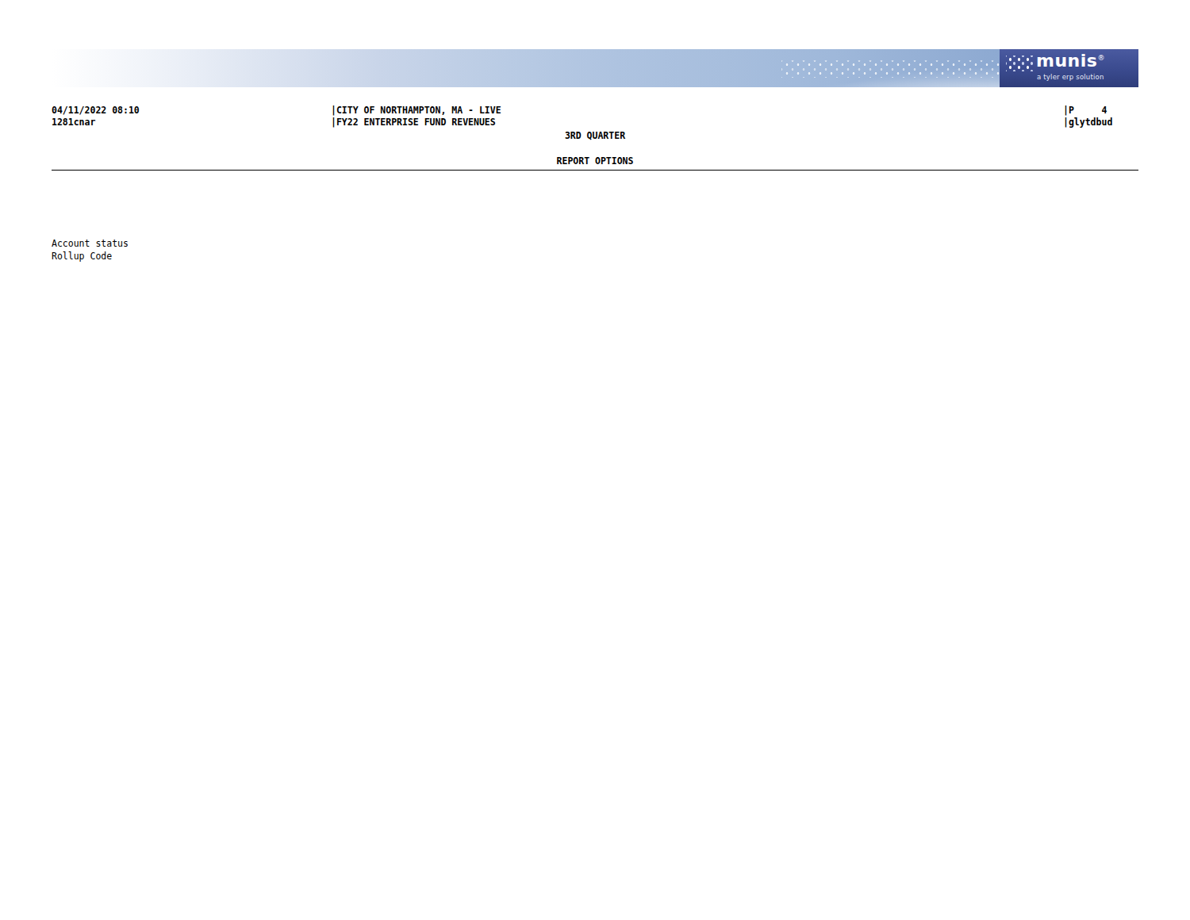munis®
a tyler erp solution
04/11/2022 08:10 |CITY OF NORTHAMPTON, MA - LIVE |P 4
1281cnar |FY22 ENTERPRISE FUND REVENUES |glytdbud
3RD QUARTER
REPORT OPTIONS
Account status Rollup Code